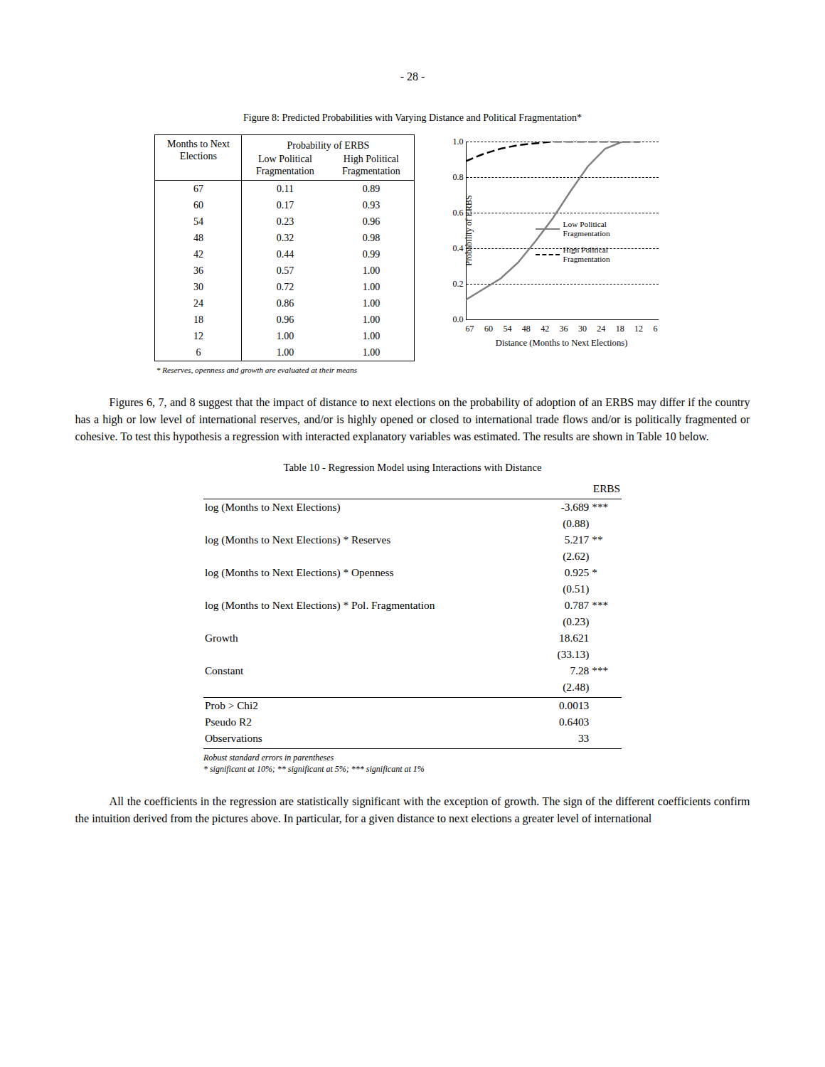- 28 -
Figure 8: Predicted Probabilities with Varying Distance and Political Fragmentation*
| Months to Next Elections | Probability of ERBS |
| Low Political Fragmentation | High Political Fragmentation |
| 67 | 0.11 | 0.89 |
| 60 | 0.17 | 0.93 |
| 54 | 0.23 | 0.96 |
| 48 | 0.32 | 0.98 |
| 42 | 0.44 | 0.99 |
| 36 | 0.57 | 1.00 |
| 30 | 0.72 | 1.00 |
| 24 | 0.86 | 1.00 |
| 18 | 0.96 | 1.00 |
| 12 | 1.00 | 1.00 |
| 6 | 1.00 | 1.00 |
* Reserves, openness and growth are evaluated at their means
1.0
0.8
0.6
0.4
0.2
0.0
Probability of ERBS
Low Political
Fragmentation
High Political
Fragmentation
676054484236302418126
Distance (Months to Next Elections)
Figures 6, 7, and 8 suggest that the impact of distance to next elections on the probability of adoption of an ERBS may differ if the country has a high or low level of international reserves, and/or is highly opened or closed to international trade flows and/or is politically fragmented or cohesive. To test this hypothesis a regression with interacted explanatory variables was estimated. The results are shown in Table 10 below.
Table 10 - Regression Model using Interactions with Distance
| | ERBS |
| log (Months to Next Elections) | -3.689 | *** |
| | (0.88) | |
| log (Months to Next Elections) * Reserves | 5.217 | ** |
| | (2.62) | |
| log (Months to Next Elections) * Openness | 0.925 | * |
| | (0.51) | |
| log (Months to Next Elections) * Pol. Fragmentation | 0.787 | *** |
| | (0.23) | |
| Growth | 18.621 | |
| | (33.13) | |
| Constant | 7.28 | *** |
| | (2.48) | |
| Prob > Chi2 | 0.0013 | |
| Pseudo R2 | 0.6403 | |
| Observations | 33 | |
Robust standard errors in parentheses
* significant at 10%; ** significant at 5%; *** significant at 1%
All the coefficients in the regression are statistically significant with the exception of growth. The sign of the different coefficients confirm the intuition derived from the pictures above. In particular, for a given distance to next elections a greater level of international